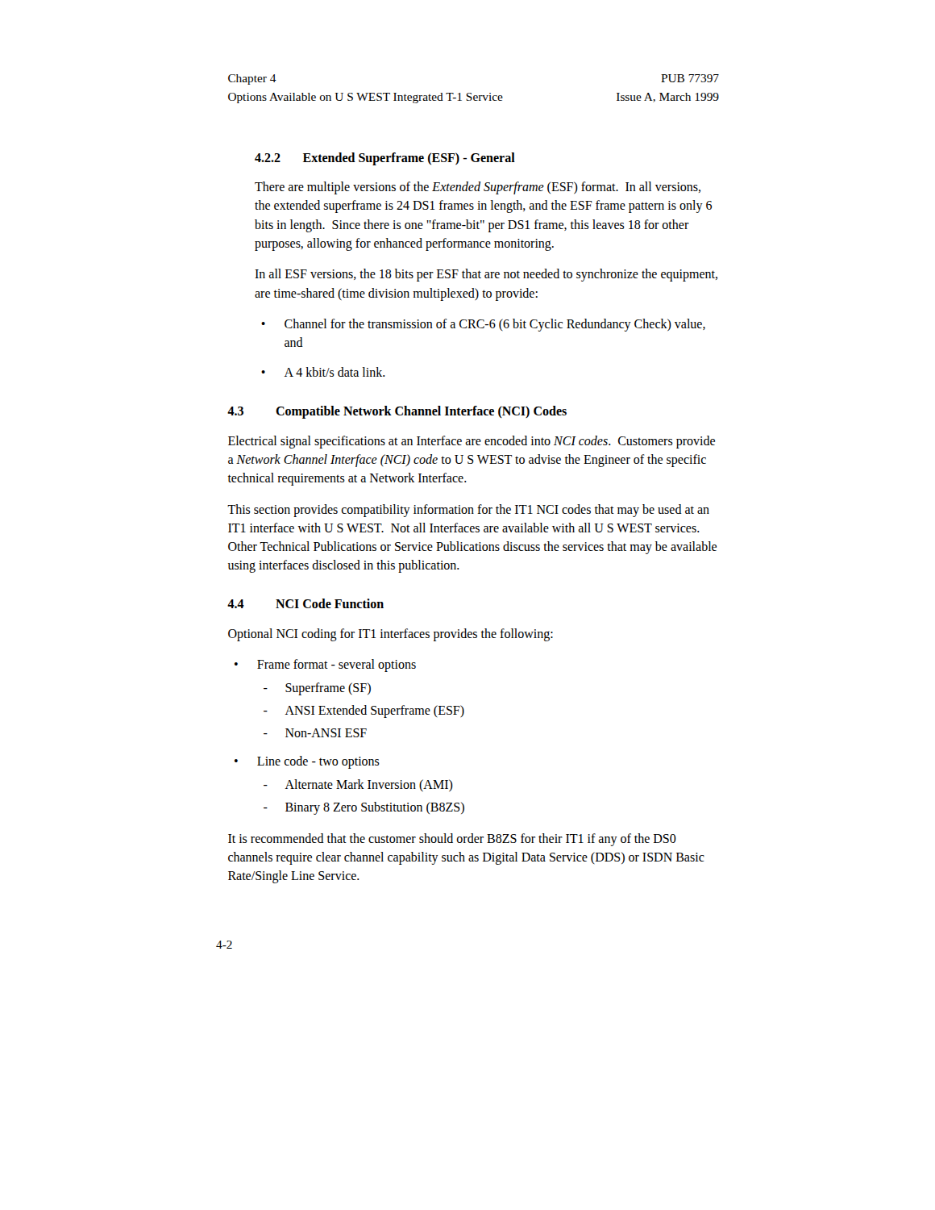| Chapter 4 | PUB 77397 |
| Options Available on U S WEST Integrated T-1 Service | Issue A, March 1999 |
4.2.2 Extended Superframe (ESF) - General
There are multiple versions of the Extended Superframe (ESF) format. In all versions, the extended superframe is 24 DS1 frames in length, and the ESF frame pattern is only 6 bits in length. Since there is one "frame-bit" per DS1 frame, this leaves 18 for other purposes, allowing for enhanced performance monitoring.
In all ESF versions, the 18 bits per ESF that are not needed to synchronize the equipment, are time-shared (time division multiplexed) to provide:
Channel for the transmission of a CRC-6 (6 bit Cyclic Redundancy Check) value, and
A 4 kbit/s data link.
4.3 Compatible Network Channel Interface (NCI) Codes
Electrical signal specifications at an Interface are encoded into NCI codes. Customers provide a Network Channel Interface (NCI) code to U S WEST to advise the Engineer of the specific technical requirements at a Network Interface.
This section provides compatibility information for the IT1 NCI codes that may be used at an IT1 interface with U S WEST. Not all Interfaces are available with all U S WEST services. Other Technical Publications or Service Publications discuss the services that may be available using interfaces disclosed in this publication.
4.4 NCI Code Function
Optional NCI coding for IT1 interfaces provides the following:
Frame format - several options
Superframe (SF)
ANSI Extended Superframe (ESF)
Non-ANSI ESF
Line code - two options
Alternate Mark Inversion (AMI)
Binary 8 Zero Substitution (B8ZS)
It is recommended that the customer should order B8ZS for their IT1 if any of the DS0 channels require clear channel capability such as Digital Data Service (DDS) or ISDN Basic Rate/Single Line Service.
4-2